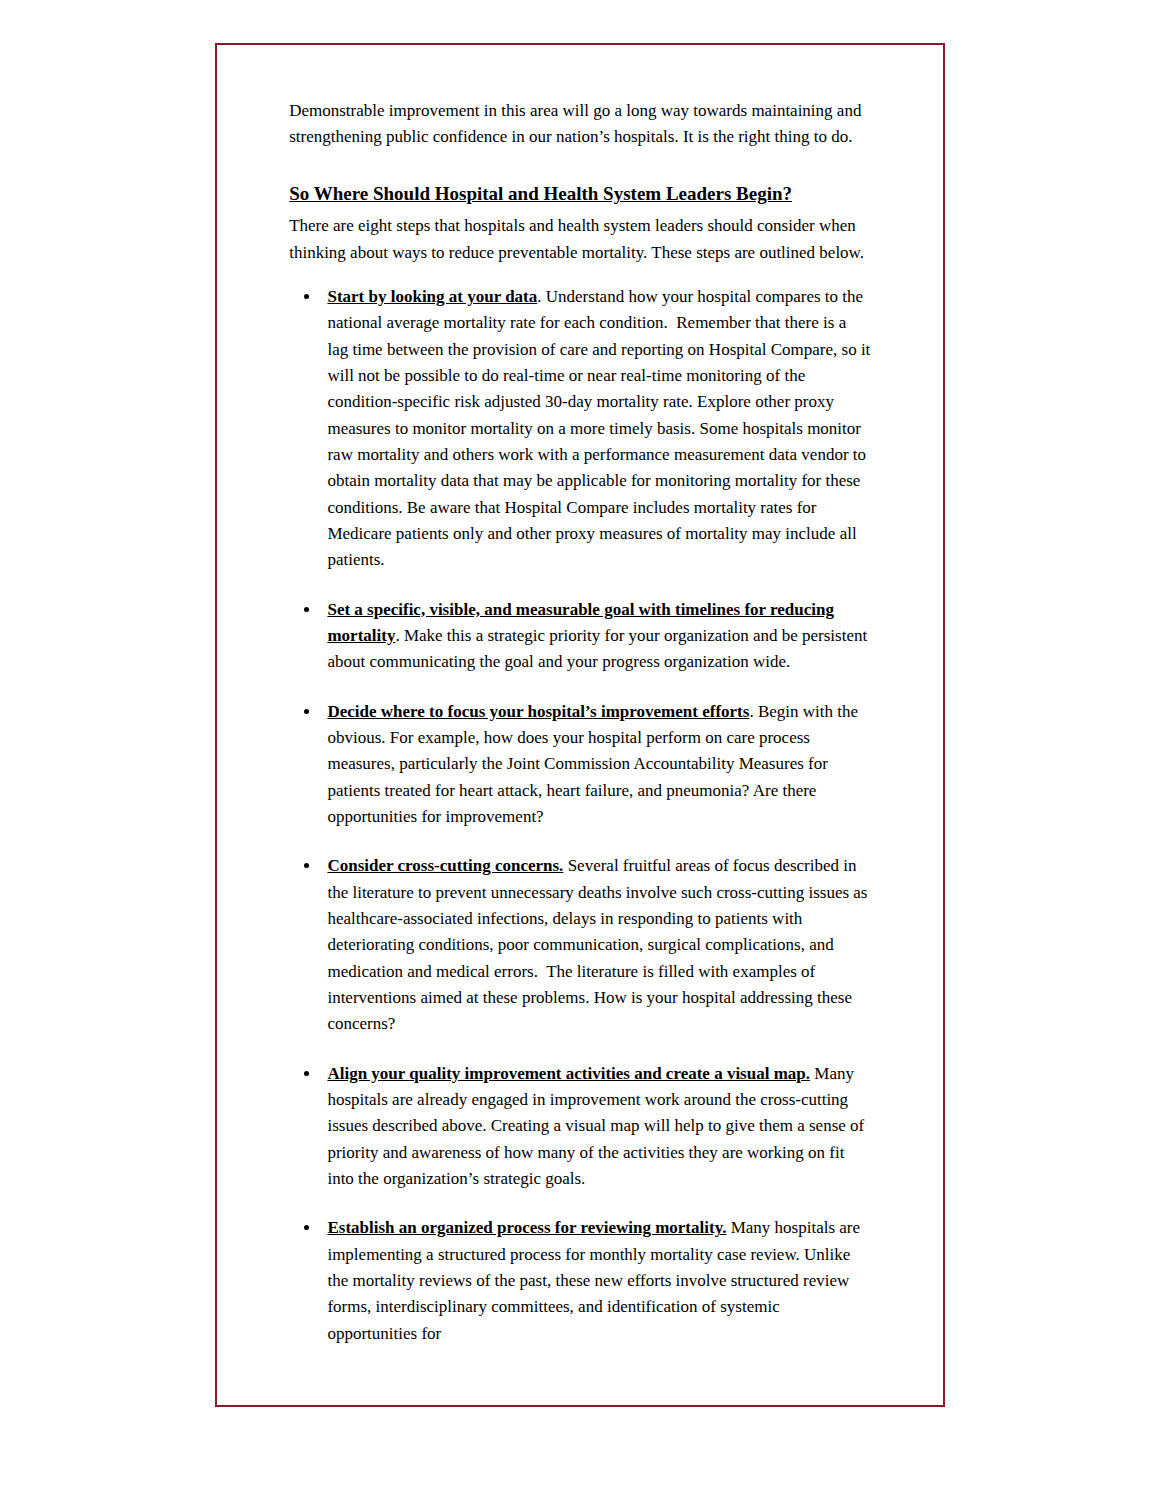Demonstrable improvement in this area will go a long way towards maintaining and strengthening public confidence in our nation’s hospitals. It is the right thing to do.
So Where Should Hospital and Health System Leaders Begin?
There are eight steps that hospitals and health system leaders should consider when thinking about ways to reduce preventable mortality. These steps are outlined below.
Start by looking at your data. Understand how your hospital compares to the national average mortality rate for each condition. Remember that there is a lag time between the provision of care and reporting on Hospital Compare, so it will not be possible to do real-time or near real-time monitoring of the condition-specific risk adjusted 30-day mortality rate. Explore other proxy measures to monitor mortality on a more timely basis. Some hospitals monitor raw mortality and others work with a performance measurement data vendor to obtain mortality data that may be applicable for monitoring mortality for these conditions. Be aware that Hospital Compare includes mortality rates for Medicare patients only and other proxy measures of mortality may include all patients.
Set a specific, visible, and measurable goal with timelines for reducing mortality. Make this a strategic priority for your organization and be persistent about communicating the goal and your progress organization wide.
Decide where to focus your hospital’s improvement efforts. Begin with the obvious. For example, how does your hospital perform on care process measures, particularly the Joint Commission Accountability Measures for patients treated for heart attack, heart failure, and pneumonia? Are there opportunities for improvement?
Consider cross-cutting concerns. Several fruitful areas of focus described in the literature to prevent unnecessary deaths involve such cross-cutting issues as healthcare-associated infections, delays in responding to patients with deteriorating conditions, poor communication, surgical complications, and medication and medical errors. The literature is filled with examples of interventions aimed at these problems. How is your hospital addressing these concerns?
Align your quality improvement activities and create a visual map. Many hospitals are already engaged in improvement work around the cross-cutting issues described above. Creating a visual map will help to give them a sense of priority and awareness of how many of the activities they are working on fit into the organization’s strategic goals.
Establish an organized process for reviewing mortality. Many hospitals are implementing a structured process for monthly mortality case review. Unlike the mortality reviews of the past, these new efforts involve structured review forms, interdisciplinary committees, and identification of systemic opportunities for